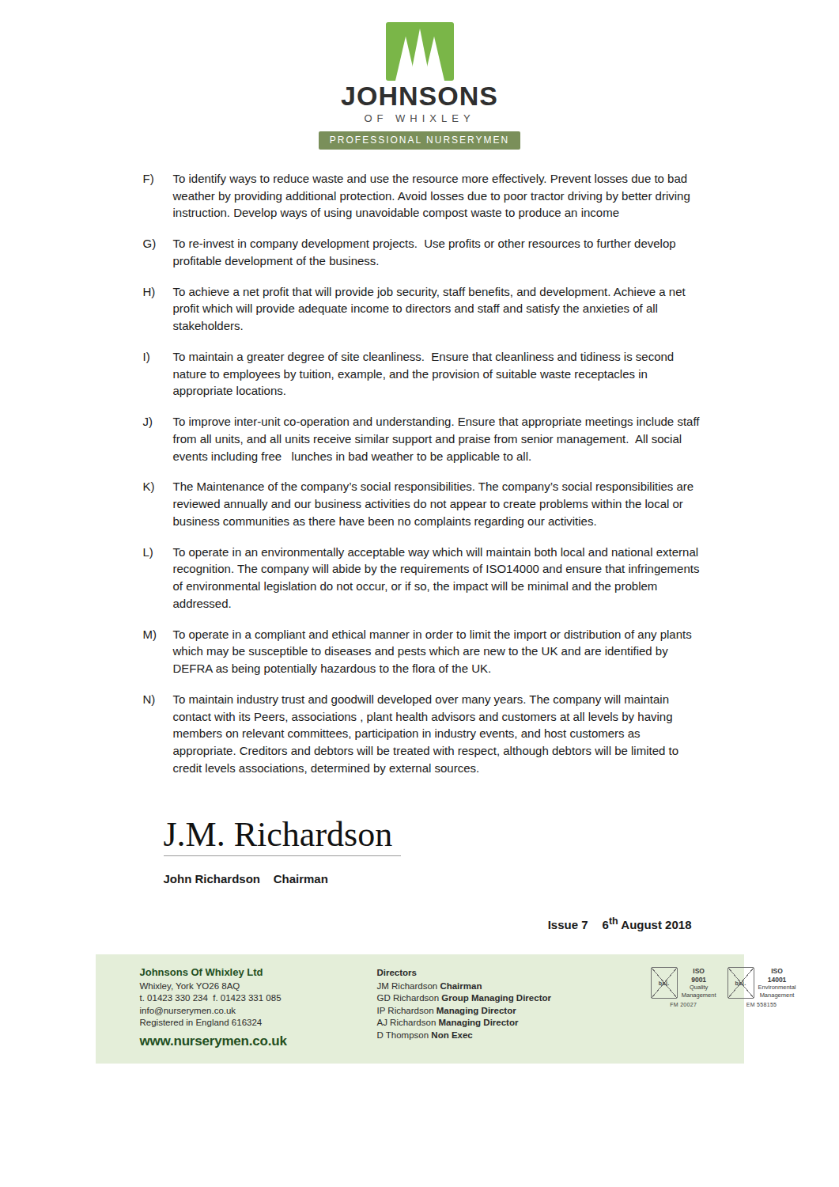JOHNSONS
OF WHIXLEY
PROFESSIONAL NURSERYMEN
F)
To identify ways to reduce waste and use the resource more effectively. Prevent losses due to bad weather by providing additional protection. Avoid losses due to poor tractor driving by better driving instruction. Develop ways of using unavoidable compost waste to produce an income
G)
To re-invest in company development projects. Use profits or other resources to further develop profitable development of the business.
H)
To achieve a net profit that will provide job security, staff benefits, and development. Achieve a net profit which will provide adequate income to directors and staff and satisfy the anxieties of all stakeholders.
I)
To maintain a greater degree of site cleanliness. Ensure that cleanliness and tidiness is second nature to employees by tuition, example, and the provision of suitable waste receptacles in appropriate locations.
J)
To improve inter-unit co-operation and understanding. Ensure that appropriate meetings include staff from all units, and all units receive similar support and praise from senior management. All social events including free lunches in bad weather to be applicable to all.
K)
The Maintenance of the company’s social responsibilities. The company’s social responsibilities are reviewed annually and our business activities do not appear to create problems within the local or business communities as there have been no complaints regarding our activities.
L)
To operate in an environmentally acceptable way which will maintain both local and national external recognition. The company will abide by the requirements of ISO14000 and ensure that infringements of environmental legislation do not occur, or if so, the impact will be minimal and the problem addressed.
M)
To operate in a compliant and ethical manner in order to limit the import or distribution of any plants which may be susceptible to diseases and pests which are new to the UK and are identified by DEFRA as being potentially hazardous to the flora of the UK.
N)
To maintain industry trust and goodwill developed over many years. The company will maintain contact with its Peers, associations , plant health advisors and customers at all levels by having members on relevant committees, participation in industry events, and host customers as appropriate. Creditors and debtors will be treated with respect, although debtors will be limited to credit levels associations, determined by external sources.
J.M. Richardson
John Richardson Chairman
Issue 7 6th August 2018
Johnsons Of Whixley Ltd
Whixley, York YO26 8AQ
t. 01423 330 234 f. 01423 331 085
info@nurserymen.co.uk
Registered in England 616324
www.nurserymen.co.uk
Directors
JM Richardson Chairman
GD Richardson Group Managing Director
IP Richardson Managing Director
AJ Richardson Managing Director
D Thompson Non Exec
bsi.
ISO
9001
Quality
Management
FM 20027
bsi.
ISO
14001
Environmental
Management
EM 558155